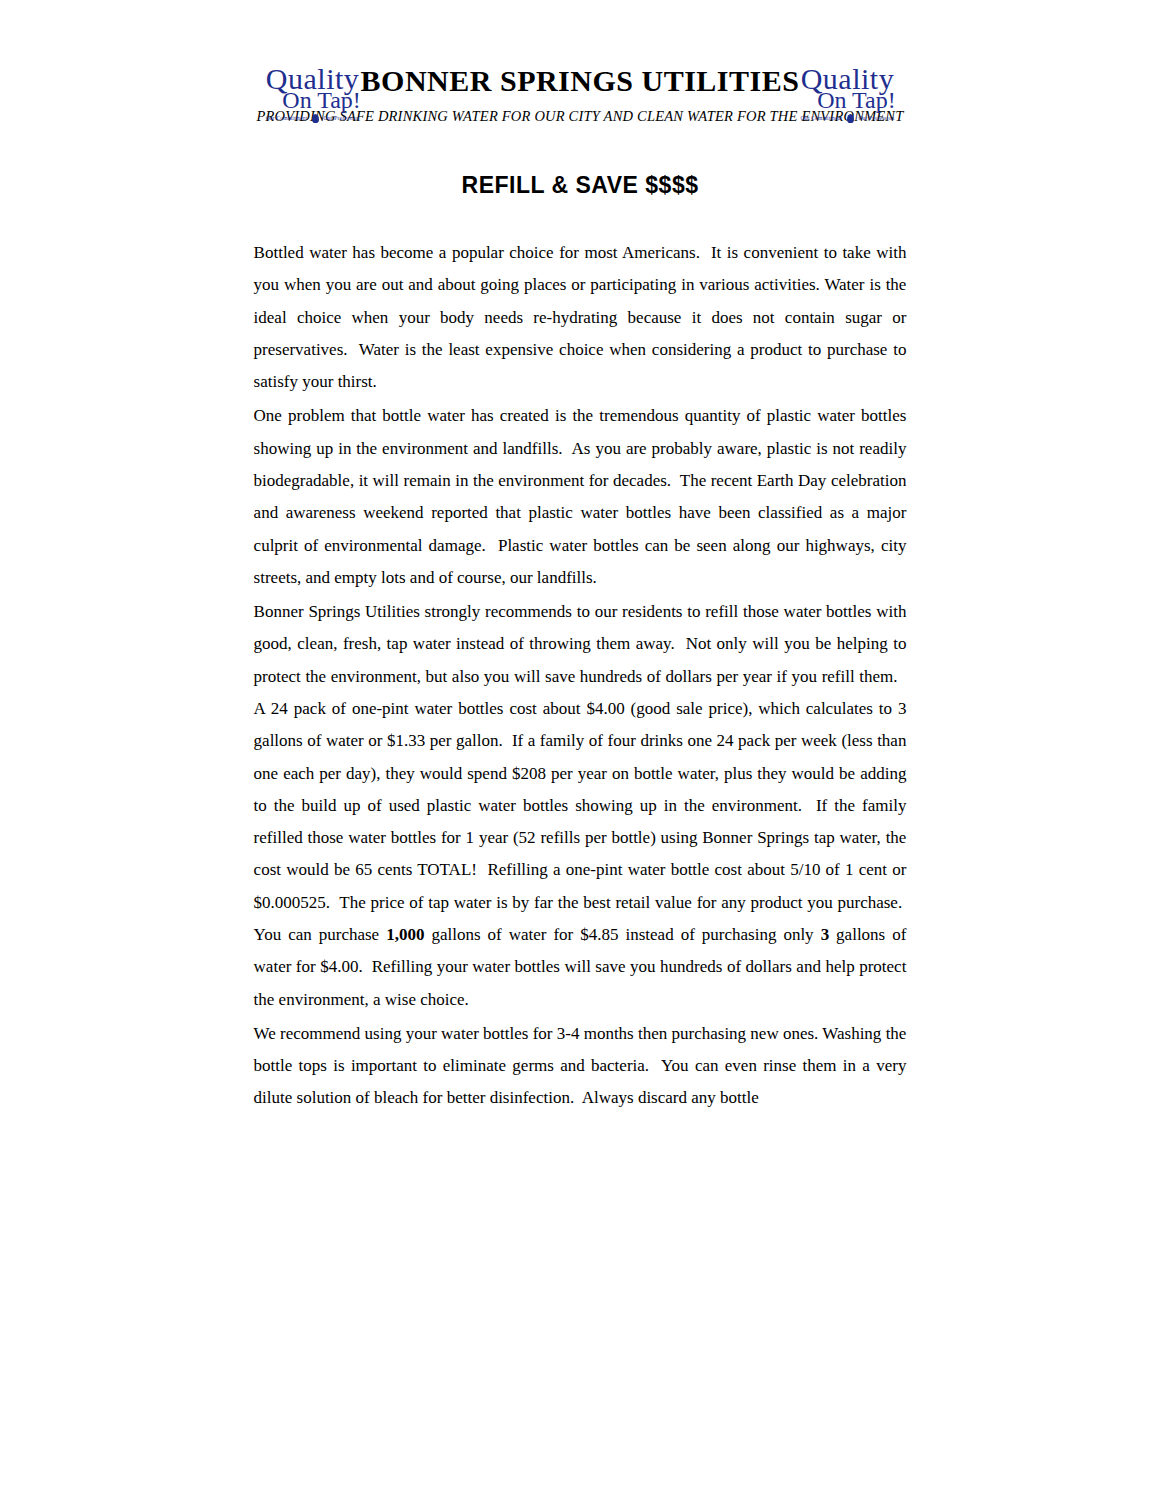Quality On Tap! Our Commitment Our Profession
Quality On Tap! Our Commitment Our Profession
BONNER SPRINGS UTILITIES
PROVIDING SAFE DRINKING WATER FOR OUR CITY AND CLEAN WATER FOR THE ENVIRONMENT
REFILL & SAVE $$$$
Bottled water has become a popular choice for most Americans. It is convenient to take with you when you are out and about going places or participating in various activities. Water is the ideal choice when your body needs re-hydrating because it does not contain sugar or preservatives. Water is the least expensive choice when considering a product to purchase to satisfy your thirst.
One problem that bottle water has created is the tremendous quantity of plastic water bottles showing up in the environment and landfills. As you are probably aware, plastic is not readily biodegradable, it will remain in the environment for decades. The recent Earth Day celebration and awareness weekend reported that plastic water bottles have been classified as a major culprit of environmental damage. Plastic water bottles can be seen along our highways, city streets, and empty lots and of course, our landfills.
Bonner Springs Utilities strongly recommends to our residents to refill those water bottles with good, clean, fresh, tap water instead of throwing them away. Not only will you be helping to protect the environment, but also you will save hundreds of dollars per year if you refill them. A 24 pack of one-pint water bottles cost about $4.00 (good sale price), which calculates to 3 gallons of water or $1.33 per gallon. If a family of four drinks one 24 pack per week (less than one each per day), they would spend $208 per year on bottle water, plus they would be adding to the build up of used plastic water bottles showing up in the environment. If the family refilled those water bottles for 1 year (52 refills per bottle) using Bonner Springs tap water, the cost would be 65 cents TOTAL! Refilling a one-pint water bottle cost about 5/10 of 1 cent or $0.000525. The price of tap water is by far the best retail value for any product you purchase. You can purchase 1,000 gallons of water for $4.85 instead of purchasing only 3 gallons of water for $4.00. Refilling your water bottles will save you hundreds of dollars and help protect the environment, a wise choice.
We recommend using your water bottles for 3-4 months then purchasing new ones. Washing the bottle tops is important to eliminate germs and bacteria. You can even rinse them in a very dilute solution of bleach for better disinfection. Always discard any bottle